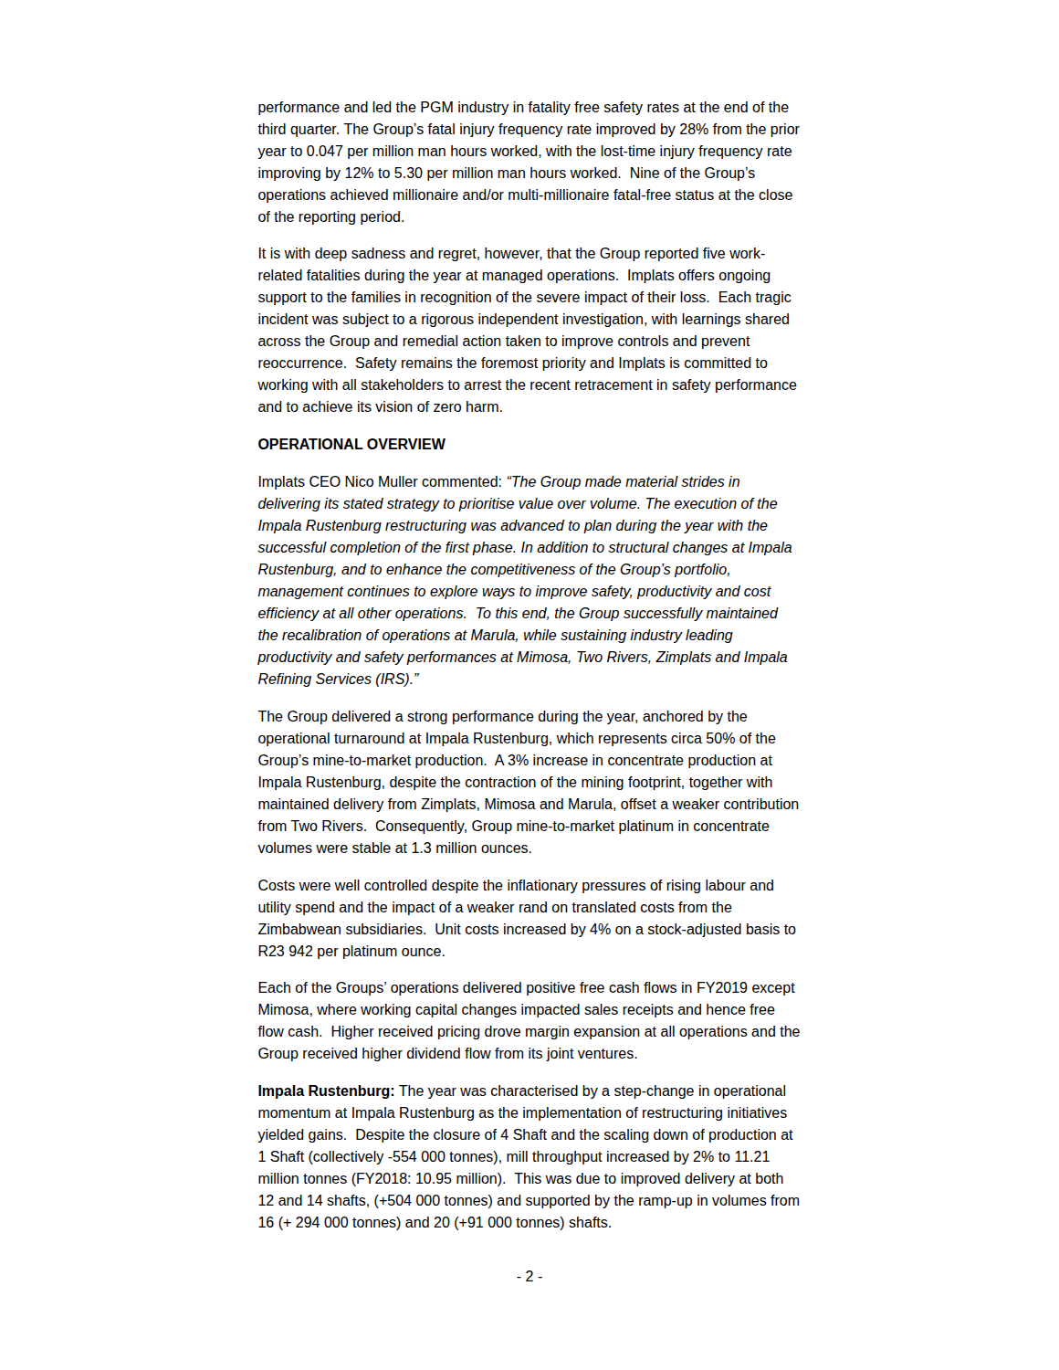performance and led the PGM industry in fatality free safety rates at the end of the third quarter. The Group’s fatal injury frequency rate improved by 28% from the prior year to 0.047 per million man hours worked, with the lost-time injury frequency rate improving by 12% to 5.30 per million man hours worked. Nine of the Group’s operations achieved millionaire and/or multi-millionaire fatal-free status at the close of the reporting period.
It is with deep sadness and regret, however, that the Group reported five work-related fatalities during the year at managed operations. Implats offers ongoing support to the families in recognition of the severe impact of their loss. Each tragic incident was subject to a rigorous independent investigation, with learnings shared across the Group and remedial action taken to improve controls and prevent reoccurrence. Safety remains the foremost priority and Implats is committed to working with all stakeholders to arrest the recent retracement in safety performance and to achieve its vision of zero harm.
OPERATIONAL OVERVIEW
Implats CEO Nico Muller commented: “The Group made material strides in delivering its stated strategy to prioritise value over volume. The execution of the Impala Rustenburg restructuring was advanced to plan during the year with the successful completion of the first phase. In addition to structural changes at Impala Rustenburg, and to enhance the competitiveness of the Group’s portfolio, management continues to explore ways to improve safety, productivity and cost efficiency at all other operations. To this end, the Group successfully maintained the recalibration of operations at Marula, while sustaining industry leading productivity and safety performances at Mimosa, Two Rivers, Zimplats and Impala Refining Services (IRS).”
The Group delivered a strong performance during the year, anchored by the operational turnaround at Impala Rustenburg, which represents circa 50% of the Group’s mine-to-market production. A 3% increase in concentrate production at Impala Rustenburg, despite the contraction of the mining footprint, together with maintained delivery from Zimplats, Mimosa and Marula, offset a weaker contribution from Two Rivers. Consequently, Group mine-to-market platinum in concentrate volumes were stable at 1.3 million ounces.
Costs were well controlled despite the inflationary pressures of rising labour and utility spend and the impact of a weaker rand on translated costs from the Zimbabwean subsidiaries. Unit costs increased by 4% on a stock-adjusted basis to R23 942 per platinum ounce.
Each of the Groups’ operations delivered positive free cash flows in FY2019 except Mimosa, where working capital changes impacted sales receipts and hence free flow cash. Higher received pricing drove margin expansion at all operations and the Group received higher dividend flow from its joint ventures.
Impala Rustenburg: The year was characterised by a step-change in operational momentum at Impala Rustenburg as the implementation of restructuring initiatives yielded gains. Despite the closure of 4 Shaft and the scaling down of production at 1 Shaft (collectively -554 000 tonnes), mill throughput increased by 2% to 11.21 million tonnes (FY2018: 10.95 million). This was due to improved delivery at both 12 and 14 shafts, (+504 000 tonnes) and supported by the ramp-up in volumes from 16 (+ 294 000 tonnes) and 20 (+91 000 tonnes) shafts.
- 2 -